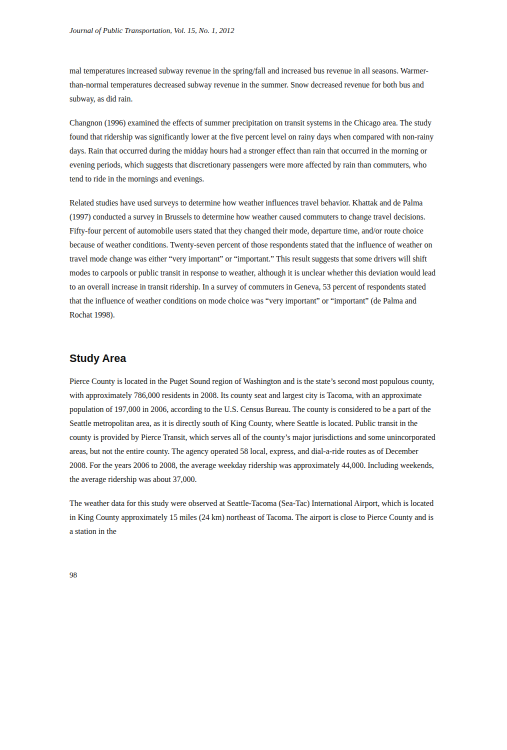Journal of Public Transportation, Vol. 15, No. 1, 2012
mal temperatures increased subway revenue in the spring/fall and increased bus revenue in all seasons. Warmer-than-normal temperatures decreased subway revenue in the summer. Snow decreased revenue for both bus and subway, as did rain.
Changnon (1996) examined the effects of summer precipitation on transit systems in the Chicago area. The study found that ridership was significantly lower at the five percent level on rainy days when compared with non-rainy days. Rain that occurred during the midday hours had a stronger effect than rain that occurred in the morning or evening periods, which suggests that discretionary passengers were more affected by rain than commuters, who tend to ride in the mornings and evenings.
Related studies have used surveys to determine how weather influences travel behavior. Khattak and de Palma (1997) conducted a survey in Brussels to determine how weather caused commuters to change travel decisions. Fifty-four percent of automobile users stated that they changed their mode, departure time, and/or route choice because of weather conditions. Twenty-seven percent of those respondents stated that the influence of weather on travel mode change was either “very important” or “important.” This result suggests that some drivers will shift modes to carpools or public transit in response to weather, although it is unclear whether this deviation would lead to an overall increase in transit ridership. In a survey of commuters in Geneva, 53 percent of respondents stated that the influence of weather conditions on mode choice was “very important” or “important” (de Palma and Rochat 1998).
Study Area
Pierce County is located in the Puget Sound region of Washington and is the state’s second most populous county, with approximately 786,000 residents in 2008. Its county seat and largest city is Tacoma, with an approximate population of 197,000 in 2006, according to the U.S. Census Bureau. The county is considered to be a part of the Seattle metropolitan area, as it is directly south of King County, where Seattle is located. Public transit in the county is provided by Pierce Transit, which serves all of the county’s major jurisdictions and some unincorporated areas, but not the entire county. The agency operated 58 local, express, and dial-a-ride routes as of December 2008. For the years 2006 to 2008, the average weekday ridership was approximately 44,000. Including weekends, the average ridership was about 37,000.
The weather data for this study were observed at Seattle-Tacoma (Sea-Tac) International Airport, which is located in King County approximately 15 miles (24 km) northeast of Tacoma. The airport is close to Pierce County and is a station in the
98